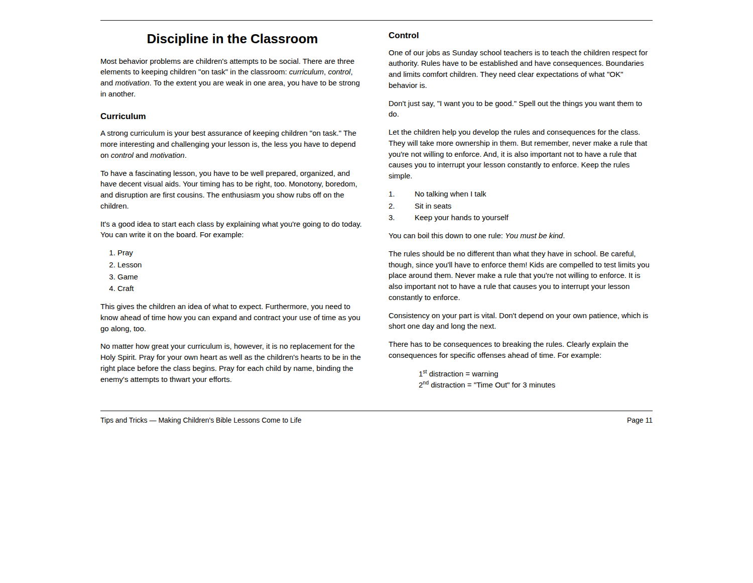Discipline in the Classroom
Most behavior problems are children's attempts to be social. There are three elements to keeping children "on task" in the classroom: curriculum, control, and motivation. To the extent you are weak in one area, you have to be strong in another.
Curriculum
A strong curriculum is your best assurance of keeping children "on task." The more interesting and challenging your lesson is, the less you have to depend on control and motivation.
To have a fascinating lesson, you have to be well prepared, organized, and have decent visual aids. Your timing has to be right, too. Monotony, boredom, and disruption are first cousins. The enthusiasm you show rubs off on the children.
It's a good idea to start each class by explaining what you're going to do today. You can write it on the board. For example:
Pray
Lesson
Game
Craft
This gives the children an idea of what to expect. Furthermore, you need to know ahead of time how you can expand and contract your use of time as you go along, too.
No matter how great your curriculum is, however, it is no replacement for the Holy Spirit. Pray for your own heart as well as the children's hearts to be in the right place before the class begins. Pray for each child by name, binding the enemy's attempts to thwart your efforts.
Control
One of our jobs as Sunday school teachers is to teach the children respect for authority. Rules have to be established and have consequences. Boundaries and limits comfort children. They need clear expectations of what "OK" behavior is.
Don't just say, "I want you to be good." Spell out the things you want them to do.
Let the children help you develop the rules and consequences for the class. They will take more ownership in them. But remember, never make a rule that you're not willing to enforce. And, it is also important not to have a rule that causes you to interrupt your lesson constantly to enforce. Keep the rules simple.
1. No talking when I talk
2. Sit in seats
3. Keep your hands to yourself
You can boil this down to one rule: You must be kind.
The rules should be no different than what they have in school. Be careful, though, since you'll have to enforce them! Kids are compelled to test limits you place around them. Never make a rule that you're not willing to enforce. It is also important not to have a rule that causes you to interrupt your lesson constantly to enforce.
Consistency on your part is vital. Don't depend on your own patience, which is short one day and long the next.
There has to be consequences to breaking the rules. Clearly explain the consequences for specific offenses ahead of time. For example:
1st distraction = warning
2nd distraction = "Time Out" for 3 minutes
Tips and Tricks — Making Children's Bible Lessons Come to Life Page 11